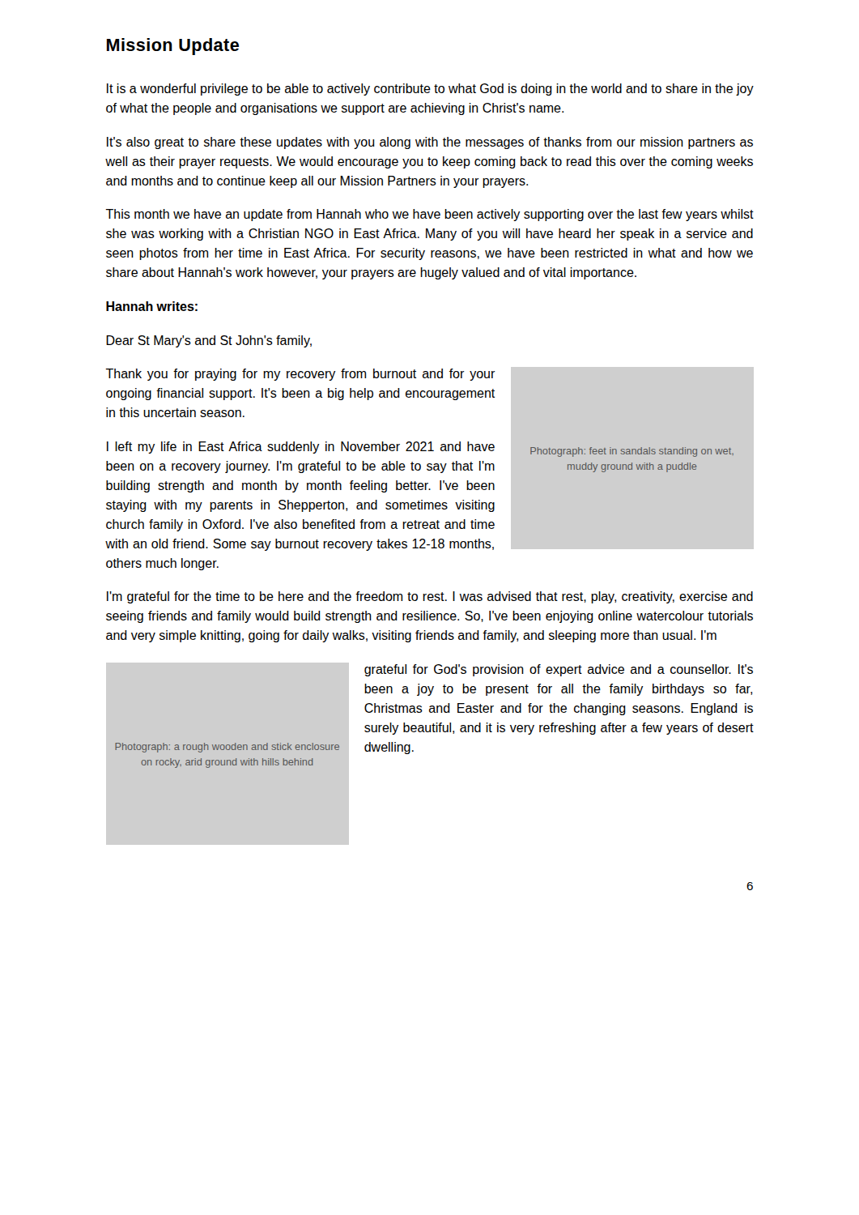Mission Update
It is a wonderful privilege to be able to actively contribute to what God is doing in the world and to share in the joy of what the people and organisations we support are achieving in Christ's name.
It's also great to share these updates with you along with the messages of thanks from our mission partners as well as their prayer requests. We would encourage you to keep coming back to read this over the coming weeks and months and to continue keep all our Mission Partners in your prayers.
This month we have an update from Hannah who we have been actively supporting over the last few years whilst she was working with a Christian NGO in East Africa. Many of you will have heard her speak in a service and seen photos from her time in East Africa. For security reasons, we have been restricted in what and how we share about Hannah's work however, your prayers are hugely valued and of vital importance.
Hannah writes:
Dear St Mary's and St John's family,
Photograph: feet in sandals standing on wet, muddy ground with a puddle
Thank you for praying for my recovery from burnout and for your ongoing financial support. It's been a big help and encouragement in this uncertain season.
I left my life in East Africa suddenly in November 2021 and have been on a recovery journey. I'm grateful to be able to say that I'm building strength and month by month feeling better. I've been staying with my parents in Shepperton, and sometimes visiting church family in Oxford. I've also benefited from a retreat and time with an old friend. Some say burnout recovery takes 12-18 months, others much longer.
I'm grateful for the time to be here and the freedom to rest. I was advised that rest, play, creativity, exercise and seeing friends and family would build strength and resilience. So, I've been enjoying online watercolour tutorials and very simple knitting, going for daily walks, visiting friends and family, and sleeping more than usual. I'm
Photograph: a rough wooden and stick enclosure on rocky, arid ground with hills behind
grateful for God's provision of expert advice and a counsellor. It's been a joy to be present for all the family birthdays so far, Christmas and Easter and for the changing seasons. England is surely beautiful, and it is very refreshing after a few years of desert dwelling.
6